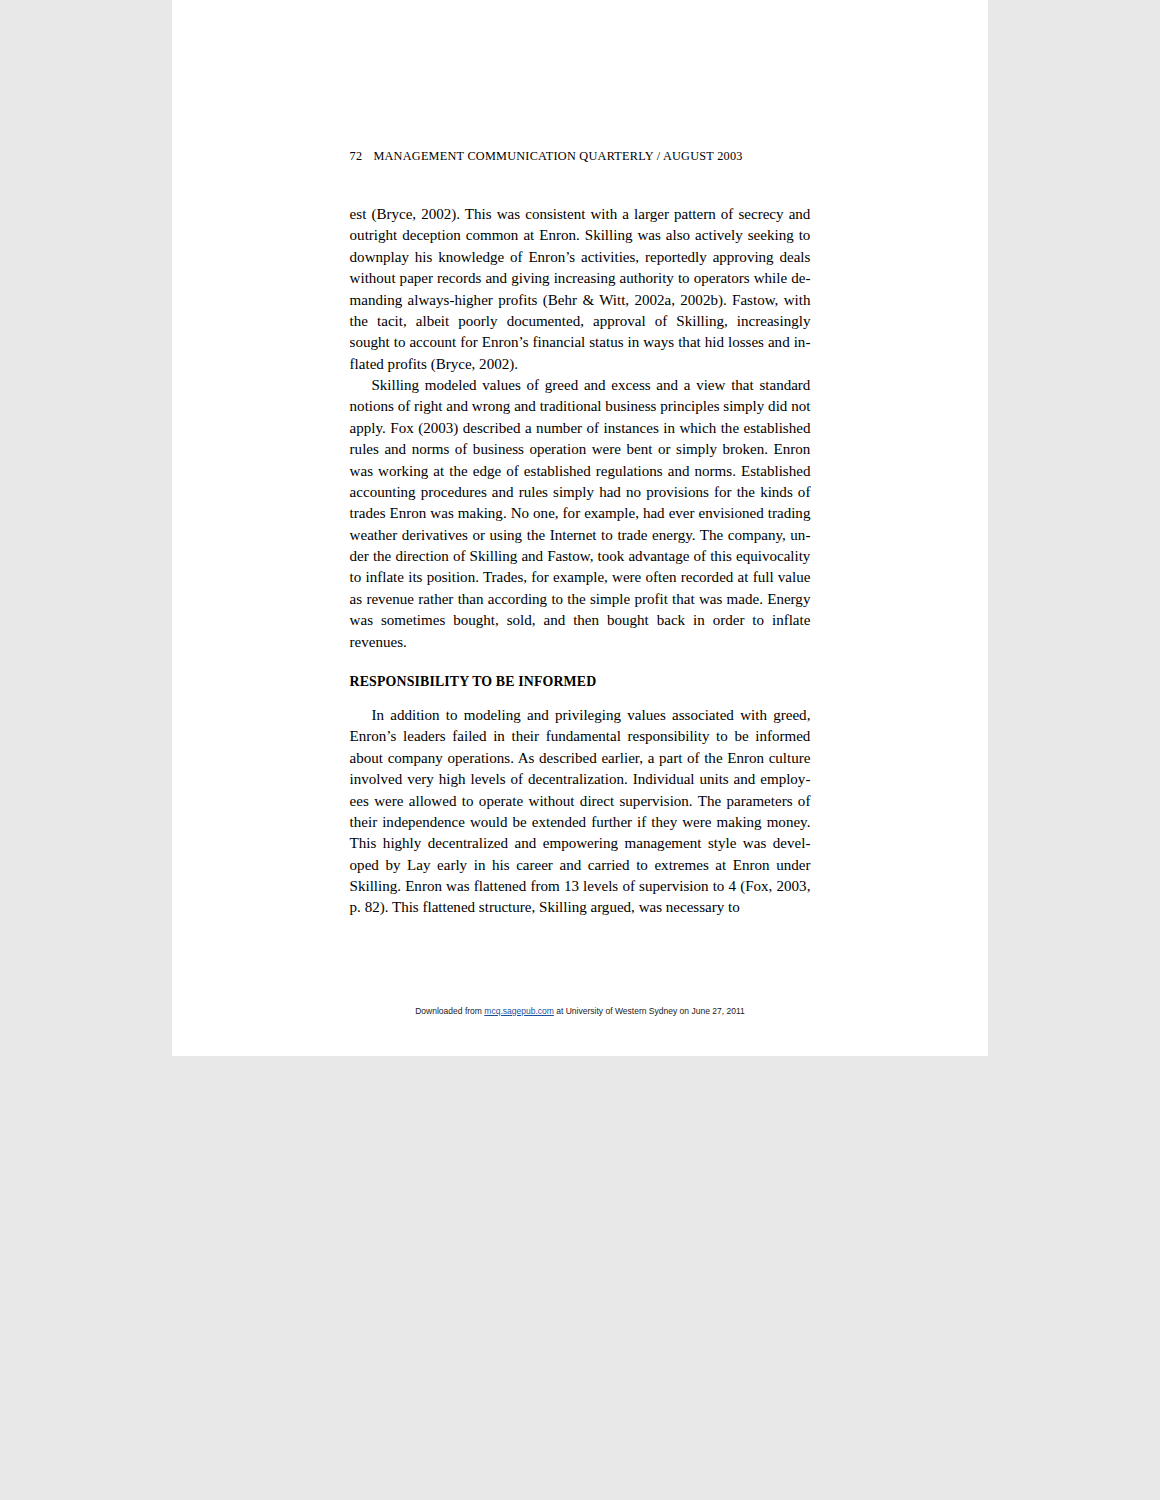72 MANAGEMENT COMMUNICATION QUARTERLY / AUGUST 2003
est (Bryce, 2002). This was consistent with a larger pattern of secrecy and outright deception common at Enron. Skilling was also actively seeking to downplay his knowledge of Enron’s activities, reportedly approving deals without paper records and giving increasing authority to operators while demanding always-higher profits (Behr & Witt, 2002a, 2002b). Fastow, with the tacit, albeit poorly documented, approval of Skilling, increasingly sought to account for Enron’s financial status in ways that hid losses and inflated profits (Bryce, 2002).
Skilling modeled values of greed and excess and a view that standard notions of right and wrong and traditional business principles simply did not apply. Fox (2003) described a number of instances in which the established rules and norms of business operation were bent or simply broken. Enron was working at the edge of established regulations and norms. Established accounting procedures and rules simply had no provisions for the kinds of trades Enron was making. No one, for example, had ever envisioned trading weather derivatives or using the Internet to trade energy. The company, under the direction of Skilling and Fastow, took advantage of this equivocality to inflate its position. Trades, for example, were often recorded at full value as revenue rather than according to the simple profit that was made. Energy was sometimes bought, sold, and then bought back in order to inflate revenues.
RESPONSIBILITY TO BE INFORMED
In addition to modeling and privileging values associated with greed, Enron’s leaders failed in their fundamental responsibility to be informed about company operations. As described earlier, a part of the Enron culture involved very high levels of decentralization. Individual units and employees were allowed to operate without direct supervision. The parameters of their independence would be extended further if they were making money. This highly decentralized and empowering management style was developed by Lay early in his career and carried to extremes at Enron under Skilling. Enron was flattened from 13 levels of supervision to 4 (Fox, 2003, p. 82). This flattened structure, Skilling argued, was necessary to
Downloaded from mcq.sagepub.com at University of Western Sydney on June 27, 2011